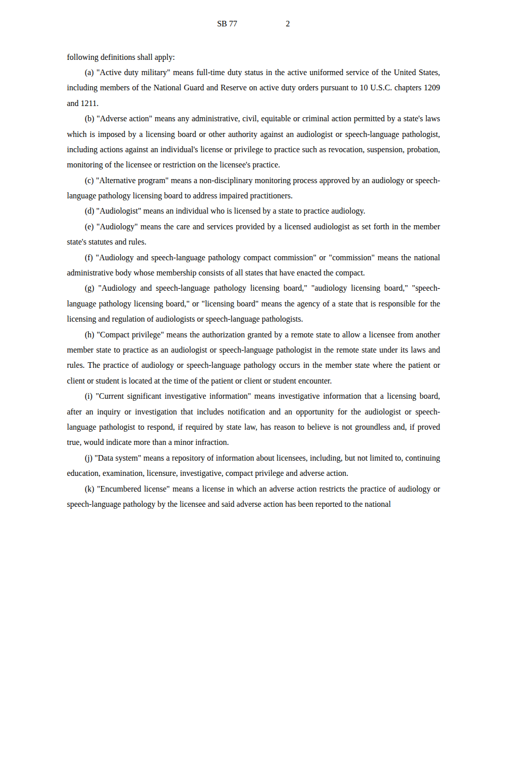SB 77 2
following definitions shall apply:
(a) "Active duty military" means full-time duty status in the active uniformed service of the United States, including members of the National Guard and Reserve on active duty orders pursuant to 10 U.S.C. chapters 1209 and 1211.
(b) "Adverse action" means any administrative, civil, equitable or criminal action permitted by a state's laws which is imposed by a licensing board or other authority against an audiologist or speech-language pathologist, including actions against an individual's license or privilege to practice such as revocation, suspension, probation, monitoring of the licensee or restriction on the licensee's practice.
(c) "Alternative program" means a non-disciplinary monitoring process approved by an audiology or speech-language pathology licensing board to address impaired practitioners.
(d) "Audiologist" means an individual who is licensed by a state to practice audiology.
(e) "Audiology" means the care and services provided by a licensed audiologist as set forth in the member state's statutes and rules.
(f) "Audiology and speech-language pathology compact commission" or "commission" means the national administrative body whose membership consists of all states that have enacted the compact.
(g) "Audiology and speech-language pathology licensing board," "audiology licensing board," "speech-language pathology licensing board," or "licensing board" means the agency of a state that is responsible for the licensing and regulation of audiologists or speech-language pathologists.
(h) "Compact privilege" means the authorization granted by a remote state to allow a licensee from another member state to practice as an audiologist or speech-language pathologist in the remote state under its laws and rules. The practice of audiology or speech-language pathology occurs in the member state where the patient or client or student is located at the time of the patient or client or student encounter.
(i) "Current significant investigative information" means investigative information that a licensing board, after an inquiry or investigation that includes notification and an opportunity for the audiologist or speech-language pathologist to respond, if required by state law, has reason to believe is not groundless and, if proved true, would indicate more than a minor infraction.
(j) "Data system" means a repository of information about licensees, including, but not limited to, continuing education, examination, licensure, investigative, compact privilege and adverse action.
(k) "Encumbered license" means a license in which an adverse action restricts the practice of audiology or speech-language pathology by the licensee and said adverse action has been reported to the national